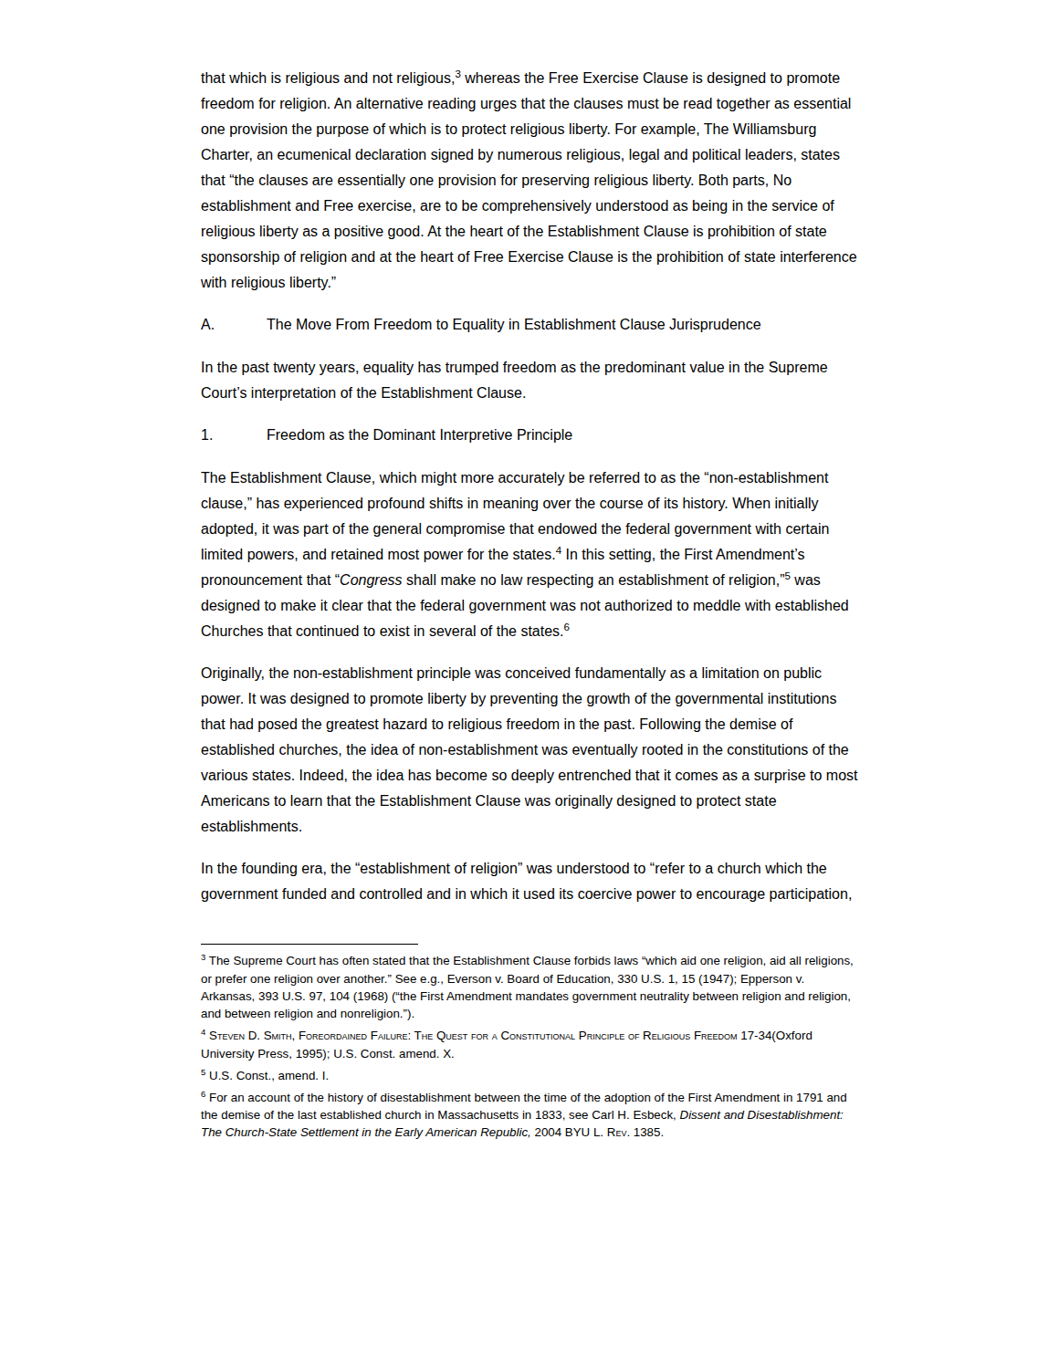that which is religious and not religious,3 whereas the Free Exercise Clause is designed to promote freedom for religion. An alternative reading urges that the clauses must be read together as essential one provision the purpose of which is to protect religious liberty. For example, The Williamsburg Charter, an ecumenical declaration signed by numerous religious, legal and political leaders, states that “the clauses are essentially one provision for preserving religious liberty. Both parts, No establishment and Free exercise, are to be comprehensively understood as being in the service of religious liberty as a positive good. At the heart of the Establishment Clause is prohibition of state sponsorship of religion and at the heart of Free Exercise Clause is the prohibition of state interference with religious liberty.”
A. The Move From Freedom to Equality in Establishment Clause Jurisprudence
In the past twenty years, equality has trumped freedom as the predominant value in the Supreme Court’s interpretation of the Establishment Clause.
1. Freedom as the Dominant Interpretive Principle
The Establishment Clause, which might more accurately be referred to as the “non-establishment clause,” has experienced profound shifts in meaning over the course of its history. When initially adopted, it was part of the general compromise that endowed the federal government with certain limited powers, and retained most power for the states.4 In this setting, the First Amendment’s pronouncement that “Congress shall make no law respecting an establishment of religion,”5 was designed to make it clear that the federal government was not authorized to meddle with established Churches that continued to exist in several of the states.6
Originally, the non-establishment principle was conceived fundamentally as a limitation on public power. It was designed to promote liberty by preventing the growth of the governmental institutions that had posed the greatest hazard to religious freedom in the past. Following the demise of established churches, the idea of non-establishment was eventually rooted in the constitutions of the various states. Indeed, the idea has become so deeply entrenched that it comes as a surprise to most Americans to learn that the Establishment Clause was originally designed to protect state establishments.
In the founding era, the “establishment of religion” was understood to “refer to a church which the government funded and controlled and in which it used its coercive power to encourage participation,
3 The Supreme Court has often stated that the Establishment Clause forbids laws “which aid one religion, aid all religions, or prefer one religion over another.” See e.g., Everson v. Board of Education, 330 U.S. 1, 15 (1947); Epperson v. Arkansas, 393 U.S. 97, 104 (1968) (“the First Amendment mandates government neutrality between religion and religion, and between religion and nonreligion.”).
4 Steven D. Smith, Foreordained Failure: The Quest for a Constitutional Principle of Religious Freedom 17-34(Oxford University Press, 1995); U.S. Const. amend. X.
5 U.S. Const., amend. I.
6 For an account of the history of disestablishment between the time of the adoption of the First Amendment in 1791 and the demise of the last established church in Massachusetts in 1833, see Carl H. Esbeck, Dissent and Disestablishment: The Church-State Settlement in the Early American Republic, 2004 BYU L. Rev. 1385.